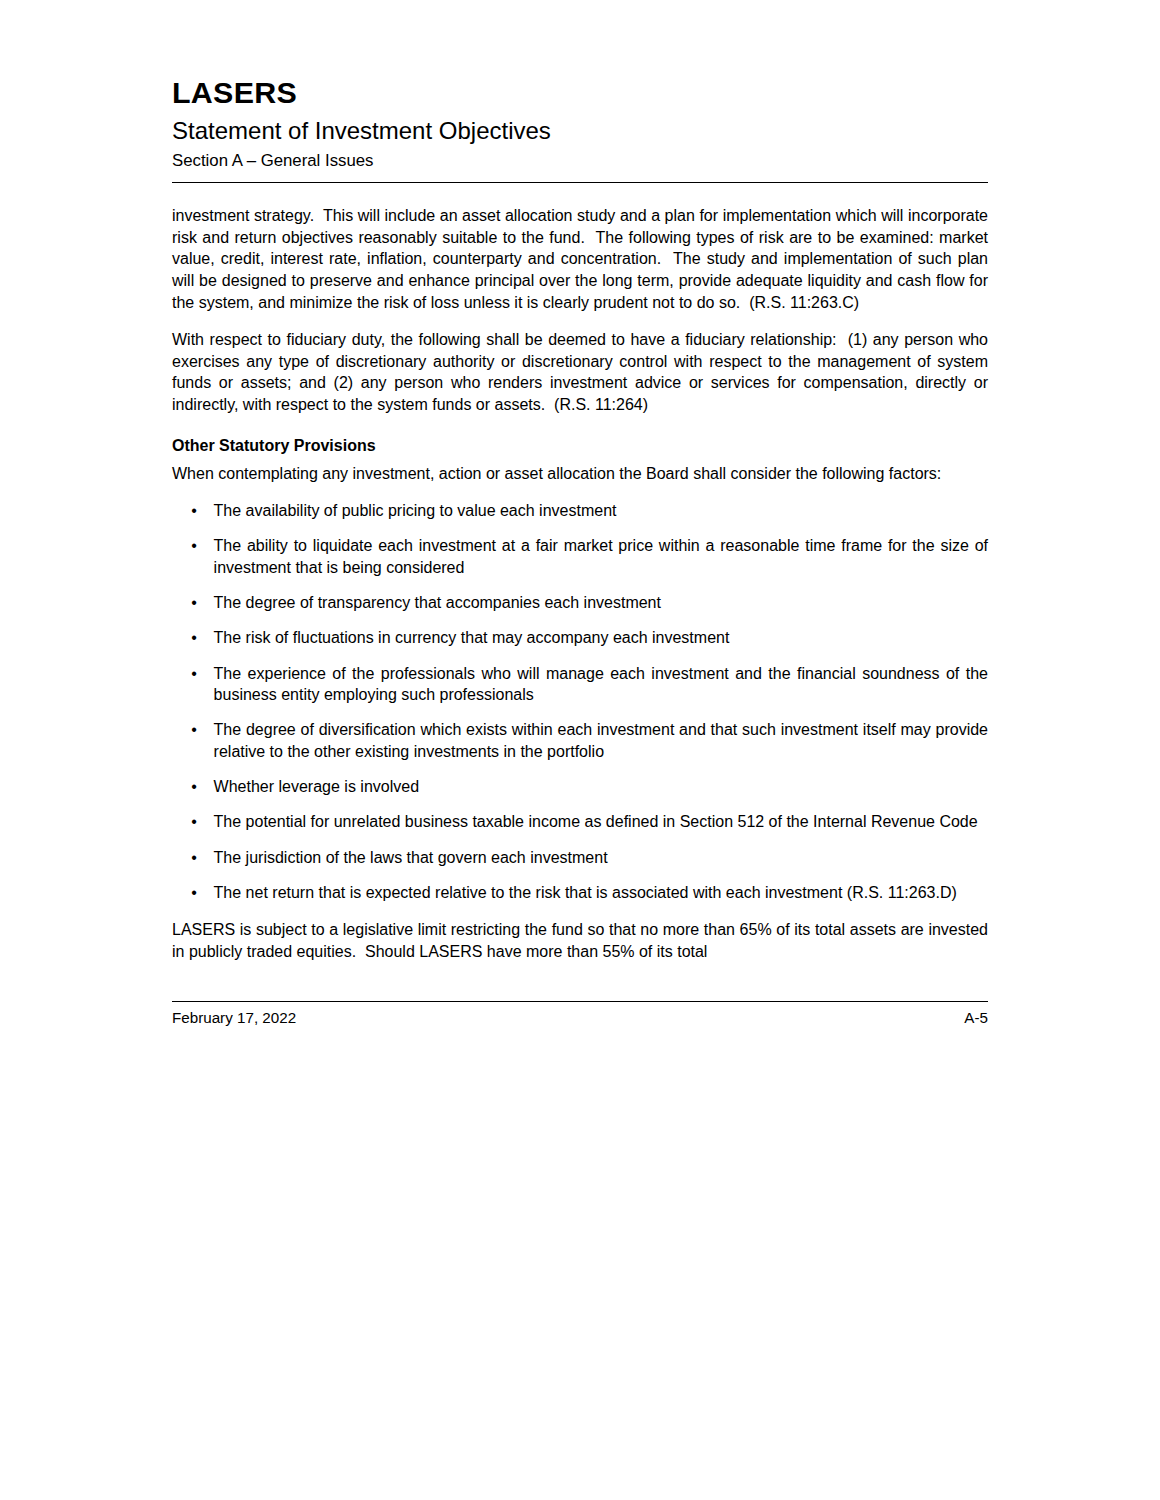LASERS
Statement of Investment Objectives
Section A – General Issues
investment strategy. This will include an asset allocation study and a plan for implementation which will incorporate risk and return objectives reasonably suitable to the fund. The following types of risk are to be examined: market value, credit, interest rate, inflation, counterparty and concentration. The study and implementation of such plan will be designed to preserve and enhance principal over the long term, provide adequate liquidity and cash flow for the system, and minimize the risk of loss unless it is clearly prudent not to do so. (R.S. 11:263.C)
With respect to fiduciary duty, the following shall be deemed to have a fiduciary relationship: (1) any person who exercises any type of discretionary authority or discretionary control with respect to the management of system funds or assets; and (2) any person who renders investment advice or services for compensation, directly or indirectly, with respect to the system funds or assets. (R.S. 11:264)
Other Statutory Provisions
When contemplating any investment, action or asset allocation the Board shall consider the following factors:
The availability of public pricing to value each investment
The ability to liquidate each investment at a fair market price within a reasonable time frame for the size of investment that is being considered
The degree of transparency that accompanies each investment
The risk of fluctuations in currency that may accompany each investment
The experience of the professionals who will manage each investment and the financial soundness of the business entity employing such professionals
The degree of diversification which exists within each investment and that such investment itself may provide relative to the other existing investments in the portfolio
Whether leverage is involved
The potential for unrelated business taxable income as defined in Section 512 of the Internal Revenue Code
The jurisdiction of the laws that govern each investment
The net return that is expected relative to the risk that is associated with each investment (R.S. 11:263.D)
LASERS is subject to a legislative limit restricting the fund so that no more than 65% of its total assets are invested in publicly traded equities. Should LASERS have more than 55% of its total
February 17, 2022 A-5